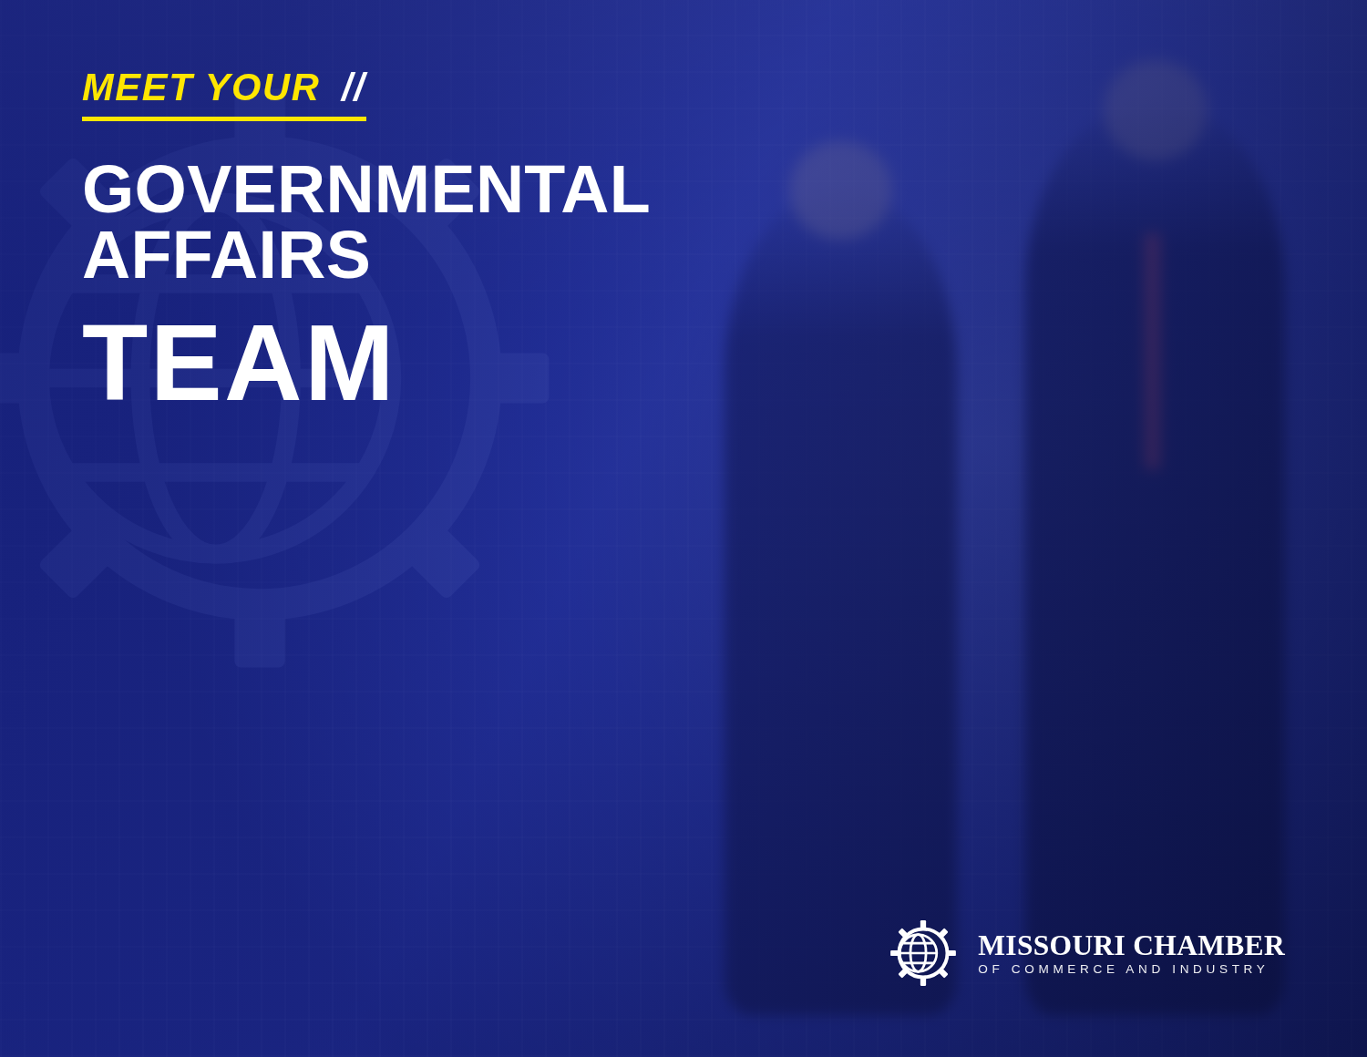Meet Your //
Governmental Affairs Team
Missouri Chamber of Commerce and Industry